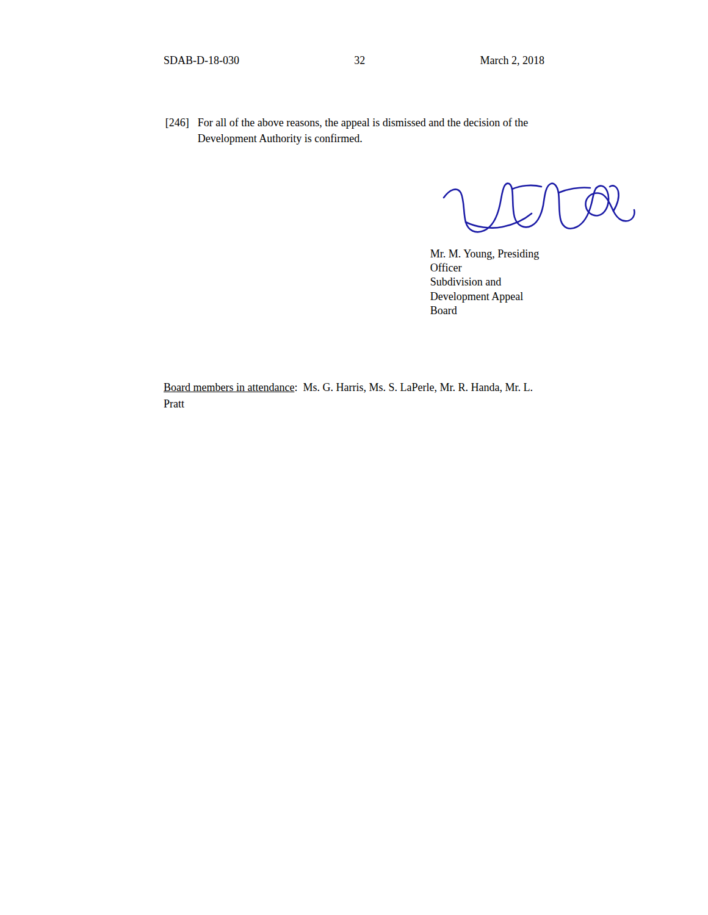SDAB-D-18-030
32
March 2, 2018
[246]
For all of the above reasons, the appeal is dismissed and the decision of the Development Authority is confirmed.
Mr. M. Young, Presiding Officer
Subdivision and Development Appeal Board
Board members in attendance: Ms. G. Harris, Ms. S. LaPerle, Mr. R. Handa, Mr. L. Pratt